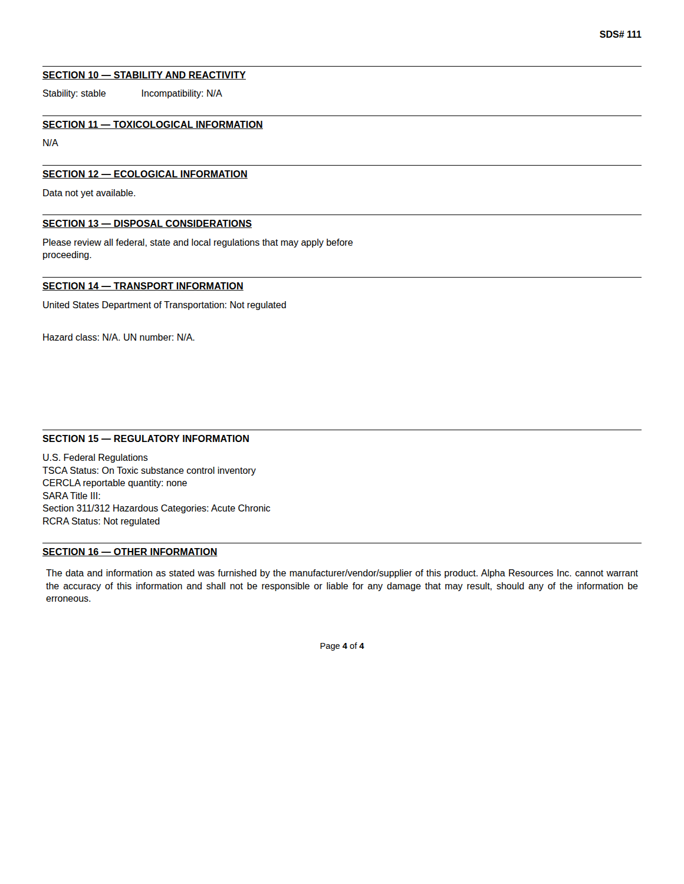SDS# 111
Section 10 — Stability and Reactivity
Stability: stable Incompatibility: N/A
Section 11 — Toxicological Information
N/A
Section 12 — Ecological Information
Data not yet available.
Section 13 — Disposal Considerations
Please review all federal, state and local regulations that may apply before
proceeding.
Section 14 — Transport Information
United States Department of Transportation: Not regulated
Hazard class: N/A. UN number: N/A.
Section 15 — Regulatory Information
U.S. Federal Regulations
TSCA Status: On Toxic substance control inventory
CERCLA reportable quantity: none
SARA Title III:
Section 311/312 Hazardous Categories: Acute Chronic
RCRA Status: Not regulated
Section 16 — Other Information
The data and information as stated was furnished by the manufacturer/vendor/supplier of this product. Alpha Resources Inc. cannot warrant the accuracy of this information and shall not be responsible or liable for any damage that may result, should any of the information be erroneous.
Page 4 of 4